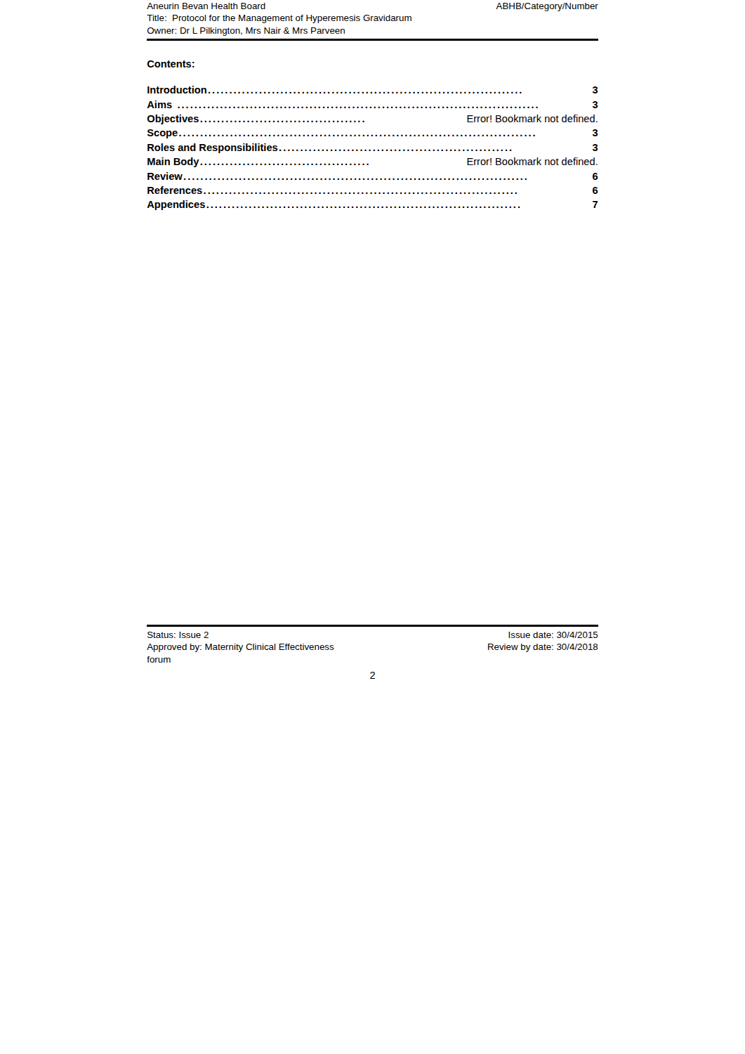Aneurin Bevan Health Board
ABHB/Category/Number
Title: Protocol for the Management of Hyperemesis Gravidarum
Owner: Dr L Pilkington, Mrs Nair & Mrs Parveen
Contents:
Introduction .......................................................................... 3
Aims ..................................................................................... 3
Objectives ....................................... Error! Bookmark not defined.
Scope .................................................................................... 3
Roles and Responsibilities ....................................................... 3
Main Body ........................................ Error! Bookmark not defined.
Review ................................................................................. 6
References .......................................................................... 6
Appendices .......................................................................... 7
Status: Issue 2
Approved by: Maternity Clinical Effectiveness
forum
Issue date: 30/4/2015
Review by date: 30/4/2018
2